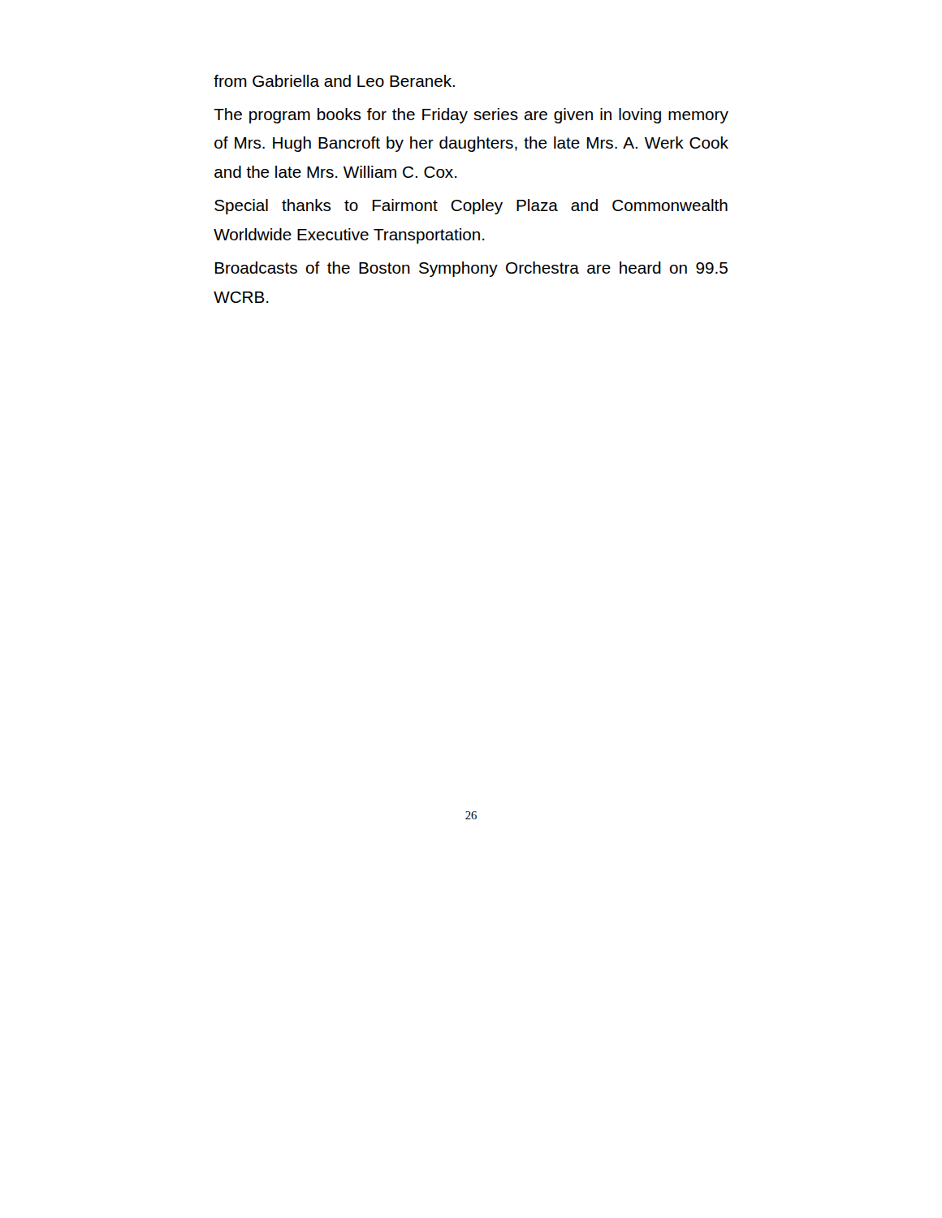from Gabriella and Leo Beranek.
The program books for the Friday series are given in loving memory of Mrs. Hugh Bancroft by her daughters, the late Mrs. A. Werk Cook and the late Mrs. William C. Cox.
Special thanks to Fairmont Copley Plaza and Commonwealth Worldwide Executive Transportation.
Broadcasts of the Boston Symphony Orchestra are heard on 99.5 WCRB.
26